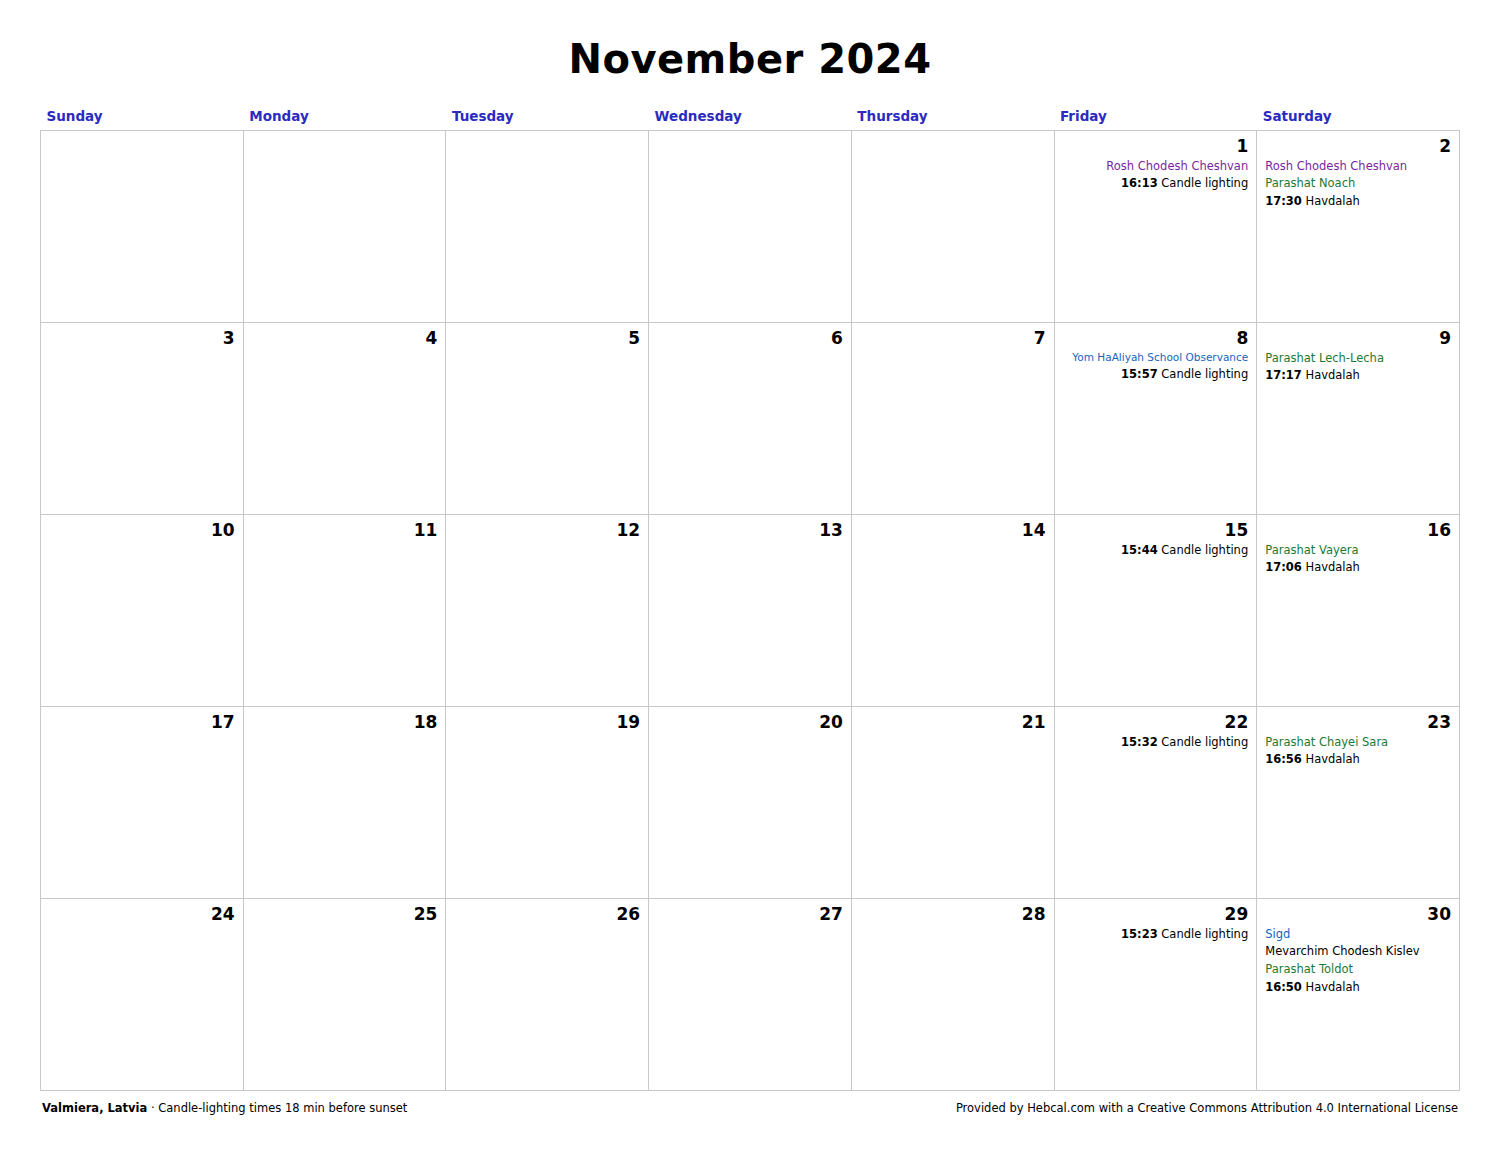November 2024
| Sunday | Monday | Tuesday | Wednesday | Thursday | Friday | Saturday |
| --- | --- | --- | --- | --- | --- | --- |
| | | | | | 1 Rosh Chodesh Cheshvan 16:13 Candle lighting | 2 Rosh Chodesh Cheshvan Parashat Noach 17:30 Havdalah |
| 3 | 4 | 5 | 6 | 7 | 8 Yom HaAliyah School Observance 15:57 Candle lighting | 9 Parashat Lech-Lecha 17:17 Havdalah |
| 10 | 11 | 12 | 13 | 14 | 15 15:44 Candle lighting | 16 Parashat Vayera 17:06 Havdalah |
| 17 | 18 | 19 | 20 | 21 | 22 15:32 Candle lighting | 23 Parashat Chayei Sara 16:56 Havdalah |
| 24 | 25 | 26 | 27 | 28 | 29 15:23 Candle lighting | 30 Sigd Mevarchim Chodesh Kislev Parashat Toldot 16:50 Havdalah |
Valmiera, Latvia · Candle-lighting times 18 min before sunset
Provided by Hebcal.com with a Creative Commons Attribution 4.0 International License